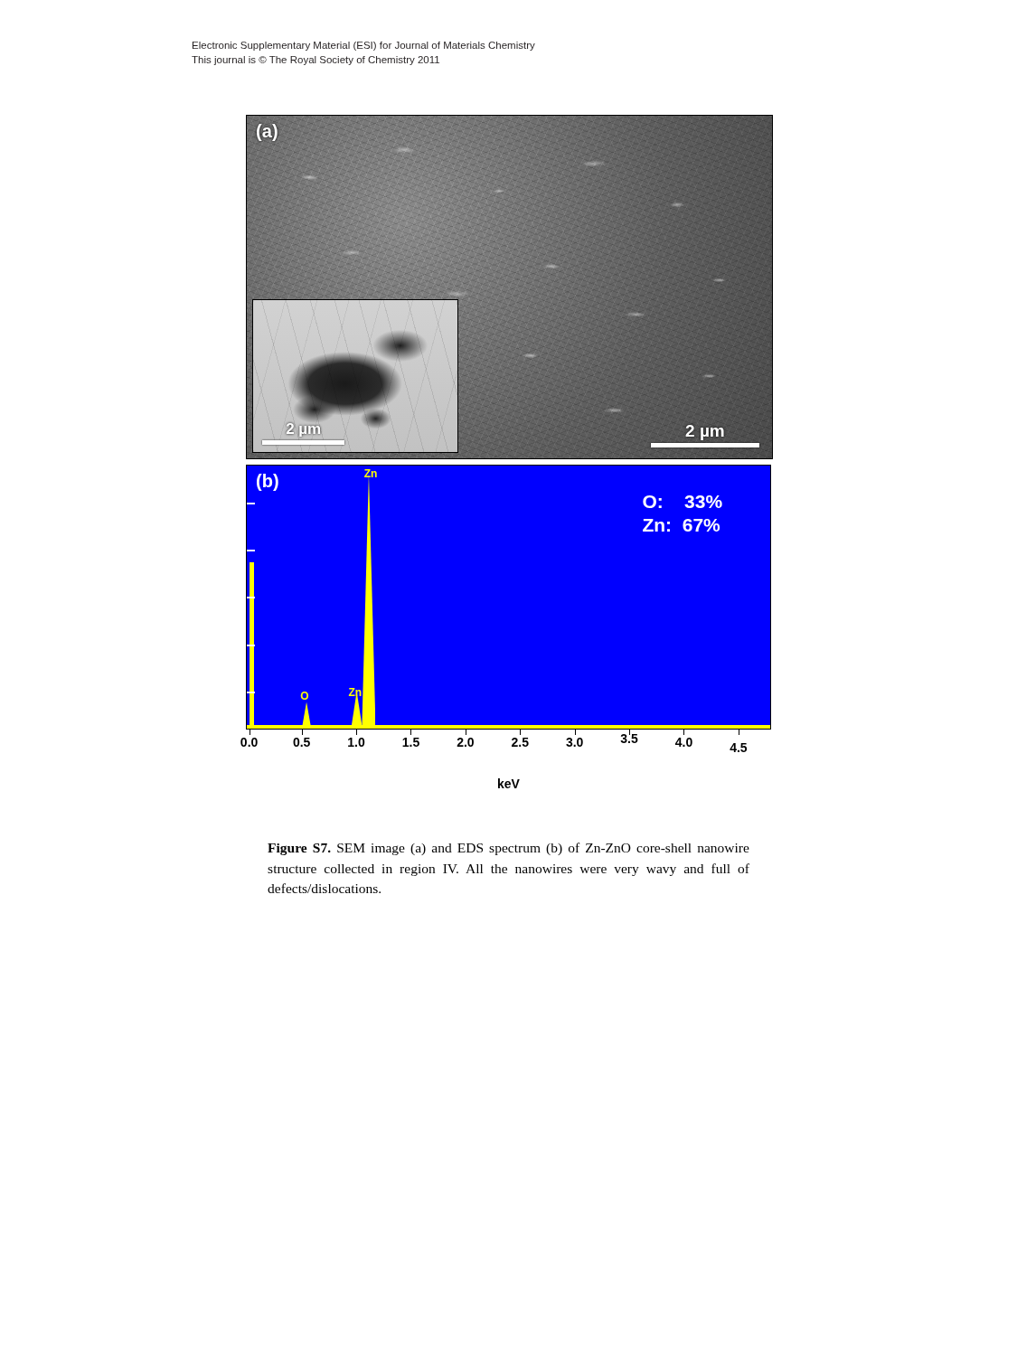Electronic Supplementary Material (ESI) for Journal of Materials Chemistry
This journal is © The Royal Society of Chemistry 2011
(a)
2 µm
2 µm
(b)
O: 33% Zn: 67%
Zn O Zn
0.0
0.5
1.0
1.5
2.0
2.5
3.0
3.5
4.0
4.5
keV
Figure S7. SEM image (a) and EDS spectrum (b) of Zn-ZnO core-shell nanowire structure collected in region IV. All the nanowires were very wavy and full of defects/dislocations.